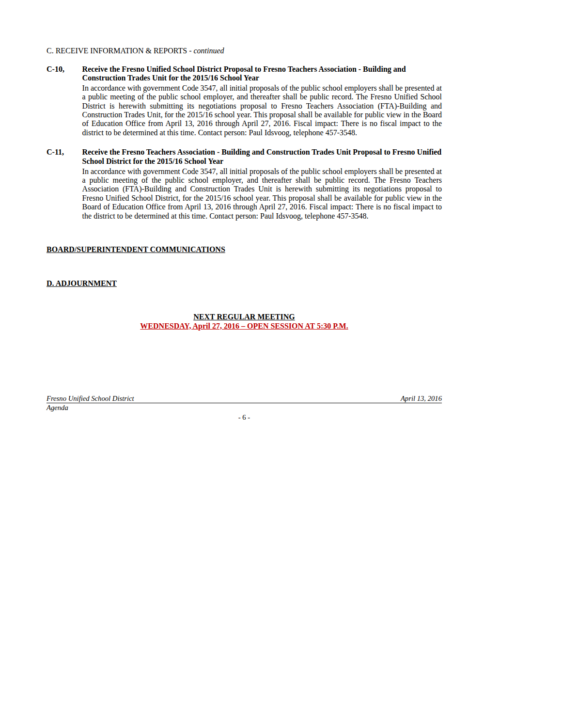C. RECEIVE INFORMATION & REPORTS - continued
C-10,
Receive the Fresno Unified School District Proposal to Fresno Teachers Association - Building and Construction Trades Unit for the 2015/16 School Year
In accordance with government Code 3547, all initial proposals of the public school employers shall be presented at a public meeting of the public school employer, and thereafter shall be public record. The Fresno Unified School District is herewith submitting its negotiations proposal to Fresno Teachers Association (FTA)-Building and Construction Trades Unit, for the 2015/16 school year. This proposal shall be available for public view in the Board of Education Office from April 13, 2016 through April 27, 2016. Fiscal impact: There is no fiscal impact to the district to be determined at this time. Contact person: Paul Idsvoog, telephone 457-3548.
C-11,
Receive the Fresno Teachers Association - Building and Construction Trades Unit Proposal to Fresno Unified School District for the 2015/16 School Year
In accordance with government Code 3547, all initial proposals of the public school employers shall be presented at a public meeting of the public school employer, and thereafter shall be public record. The Fresno Teachers Association (FTA)-Building and Construction Trades Unit is herewith submitting its negotiations proposal to Fresno Unified School District, for the 2015/16 school year. This proposal shall be available for public view in the Board of Education Office from April 13, 2016 through April 27, 2016. Fiscal impact: There is no fiscal impact to the district to be determined at this time. Contact person: Paul Idsvoog, telephone 457-3548.
BOARD/SUPERINTENDENT COMMUNICATIONS
D. ADJOURNMENT
NEXT REGULAR MEETING
WEDNESDAY, April 27, 2016 – OPEN SESSION AT 5:30 P.M.
Fresno Unified School District April 13, 2016
Agenda
- 6 -